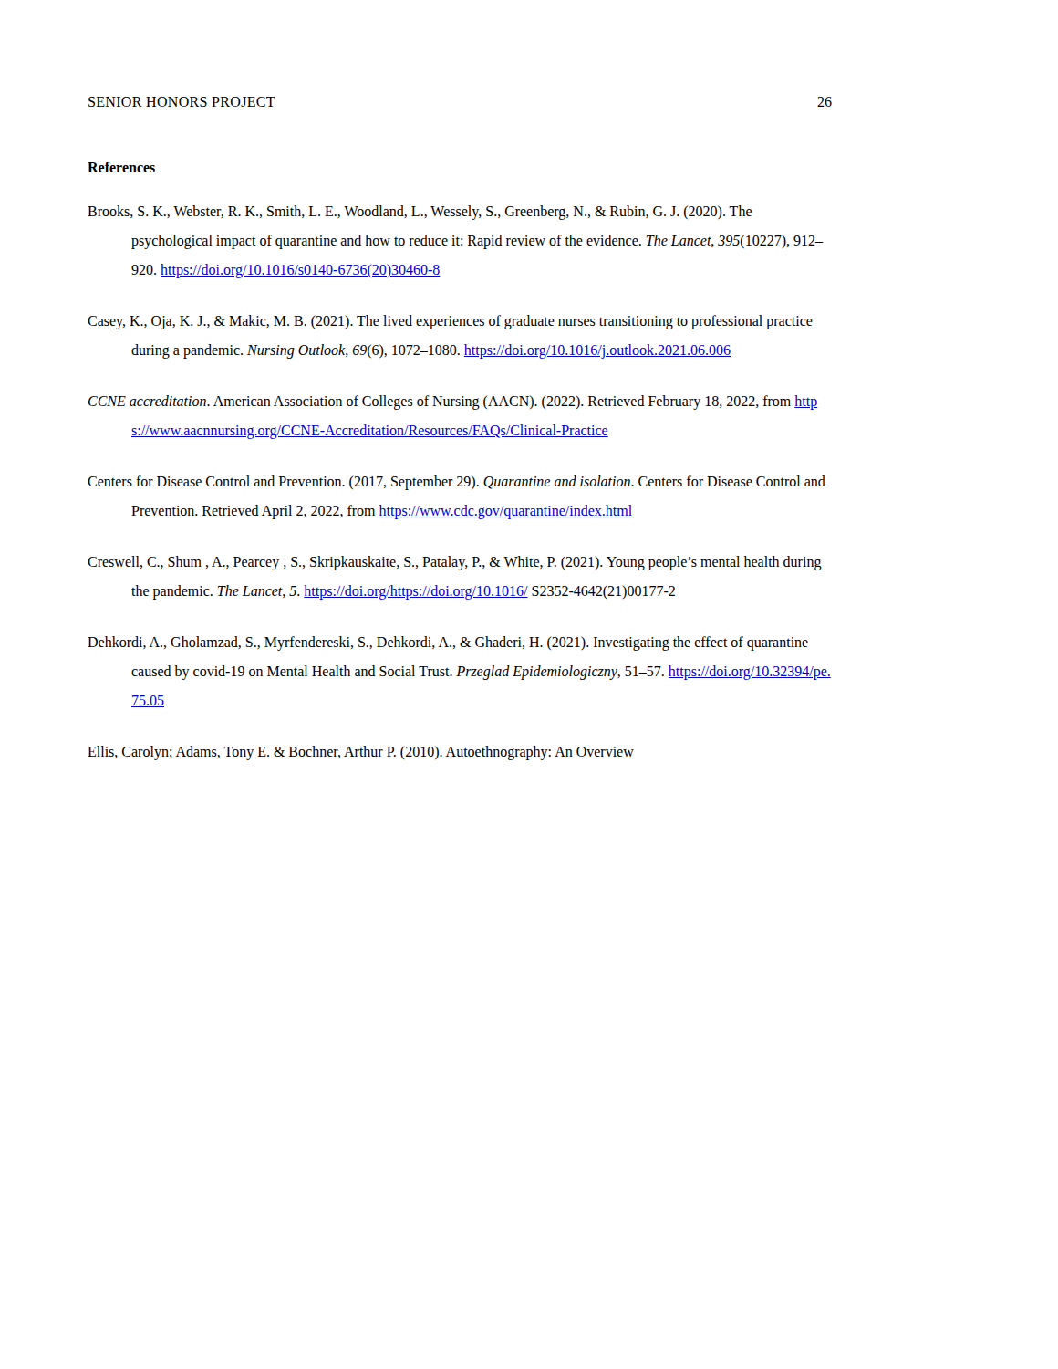Senior Honors Project 26
References
Brooks, S. K., Webster, R. K., Smith, L. E., Woodland, L., Wessely, S., Greenberg, N., & Rubin, G. J. (2020). The psychological impact of quarantine and how to reduce it: Rapid review of the evidence. The Lancet, 395(10227), 912–920. https://doi.org/10.1016/s0140-6736(20)30460-8
Casey, K., Oja, K. J., & Makic, M. B. (2021). The lived experiences of graduate nurses transitioning to professional practice during a pandemic. Nursing Outlook, 69(6), 1072–1080. https://doi.org/10.1016/j.outlook.2021.06.006
CCNE accreditation. American Association of Colleges of Nursing (AACN). (2022). Retrieved February 18, 2022, from https://www.aacnnursing.org/CCNE-Accreditation/Resources/FAQs/Clinical-Practice
Centers for Disease Control and Prevention. (2017, September 29). Quarantine and isolation. Centers for Disease Control and Prevention. Retrieved April 2, 2022, from https://www.cdc.gov/quarantine/index.html
Creswell, C., Shum , A., Pearcey , S., Skripkauskaite, S., Patalay, P., & White, P. (2021). Young people’s mental health during the pandemic. The Lancet, 5. https://doi.org/https://doi.org/10.1016/ S2352-4642(21)00177-2
Dehkordi, A., Gholamzad, S., Myrfendereski, S., Dehkordi, A., & Ghaderi, H. (2021). Investigating the effect of quarantine caused by covid-19 on Mental Health and Social Trust. Przeglad Epidemiologiczny, 51–57. https://doi.org/10.32394/pe.75.05
Ellis, Carolyn; Adams, Tony E. & Bochner, Arthur P. (2010). Autoethnography: An Overview